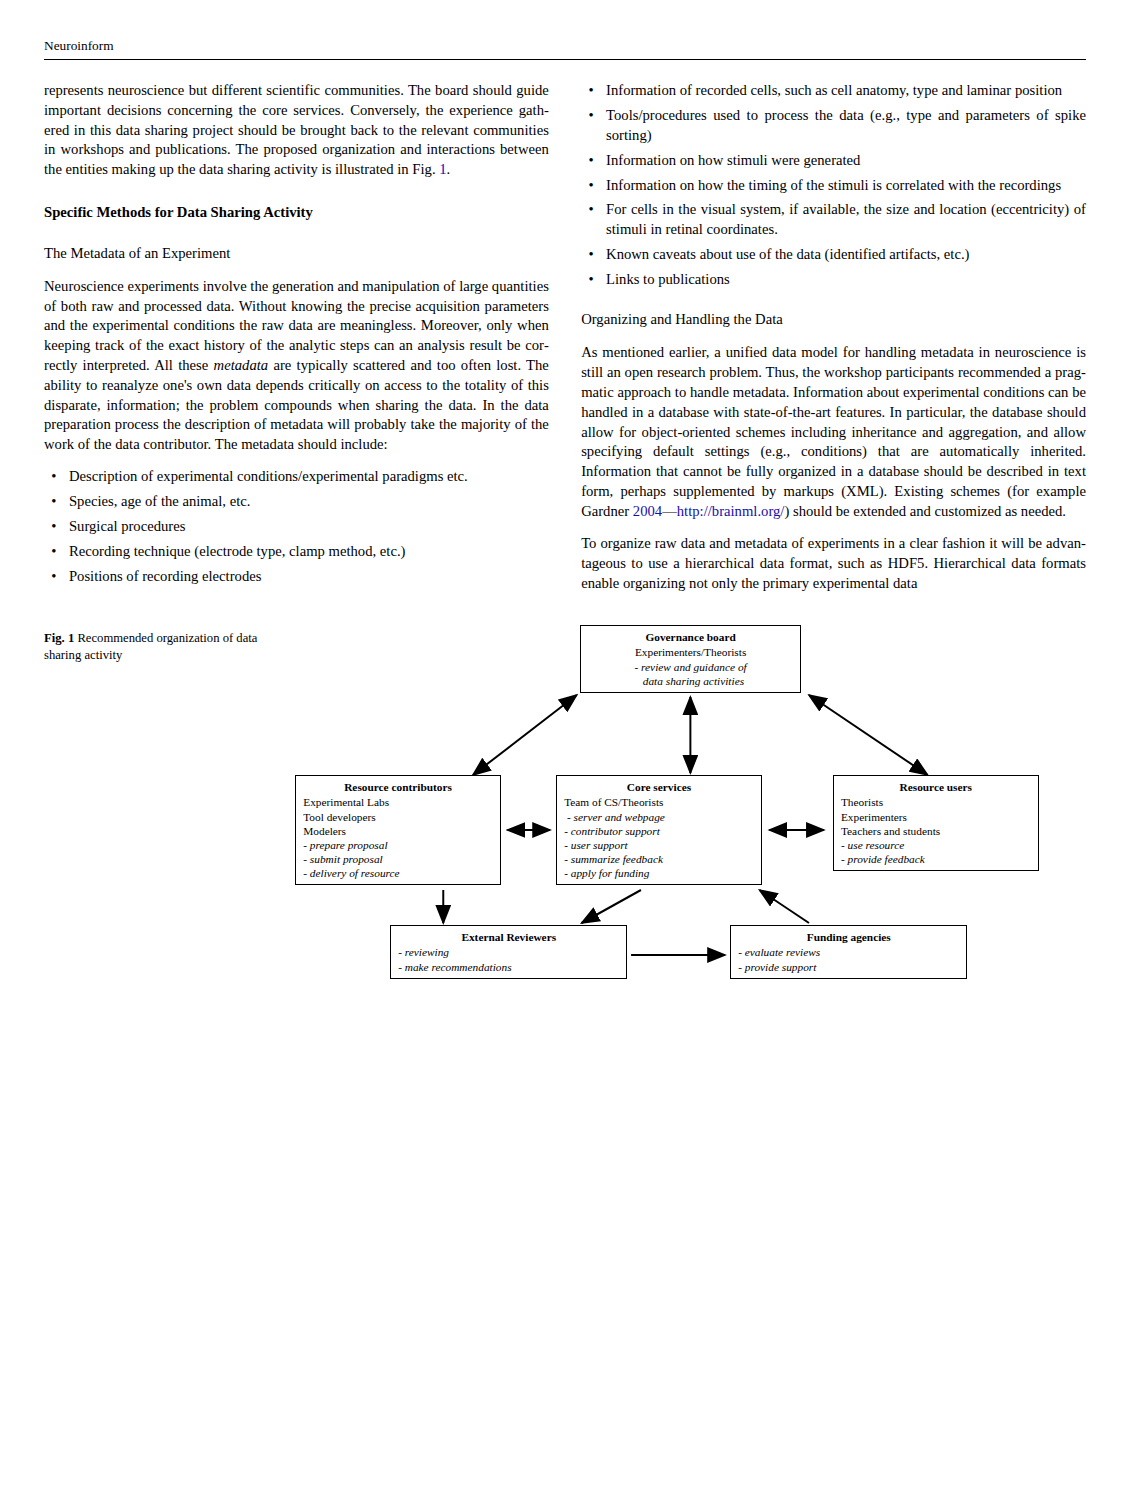Neuroinform
represents neuroscience but different scientific communities. The board should guide important decisions concerning the core services. Conversely, the experience gathered in this data sharing project should be brought back to the relevant communities in workshops and publications. The proposed organization and interactions between the entities making up the data sharing activity is illustrated in Fig. 1.
Specific Methods for Data Sharing Activity
The Metadata of an Experiment
Neuroscience experiments involve the generation and manipulation of large quantities of both raw and processed data. Without knowing the precise acquisition parameters and the experimental conditions the raw data are meaningless. Moreover, only when keeping track of the exact history of the analytic steps can an analysis result be correctly interpreted. All these metadata are typically scattered and too often lost. The ability to reanalyze one's own data depends critically on access to the totality of this disparate, information; the problem compounds when sharing the data. In the data preparation process the description of metadata will probably take the majority of the work of the data contributor. The metadata should include:
Description of experimental conditions/experimental paradigms etc.
Species, age of the animal, etc.
Surgical procedures
Recording technique (electrode type, clamp method, etc.)
Positions of recording electrodes
Information of recorded cells, such as cell anatomy, type and laminar position
Tools/procedures used to process the data (e.g., type and parameters of spike sorting)
Information on how stimuli were generated
Information on how the timing of the stimuli is correlated with the recordings
For cells in the visual system, if available, the size and location (eccentricity) of stimuli in retinal coordinates.
Known caveats about use of the data (identified artifacts, etc.)
Links to publications
Organizing and Handling the Data
As mentioned earlier, a unified data model for handling metadata in neuroscience is still an open research problem. Thus, the workshop participants recommended a pragmatic approach to handle metadata. Information about experimental conditions can be handled in a database with state-of-the-art features. In particular, the database should allow for object-oriented schemes including inheritance and aggregation, and allow specifying default settings (e.g., conditions) that are automatically inherited. Information that cannot be fully organized in a database should be described in text form, perhaps supplemented by markups (XML). Existing schemes (for example Gardner 2004—http://brainml.org/) should be extended and customized as needed.
To organize raw data and metadata of experiments in a clear fashion it will be advantageous to use a hierarchical data format, such as HDF5. Hierarchical data formats enable organizing not only the primary experimental data
Fig. 1 Recommended organization of data sharing activity
Governance board Experimenters/Theorists
- review and guidance of
data sharing activities
Resource contributors Experimental Labs
Tool developers
Modelers
- prepare proposal
- submit proposal
- delivery of resource
Core services Team of CS/Theorists
- server and webpage
- contributor support
- user support
- summarize feedback
- apply for funding
Resource users Theorists
Experimenters
Teachers and students
- use resource
- provide feedback
External Reviewers - reviewing
- make recommendations
Funding agencies - evaluate reviews
- provide support